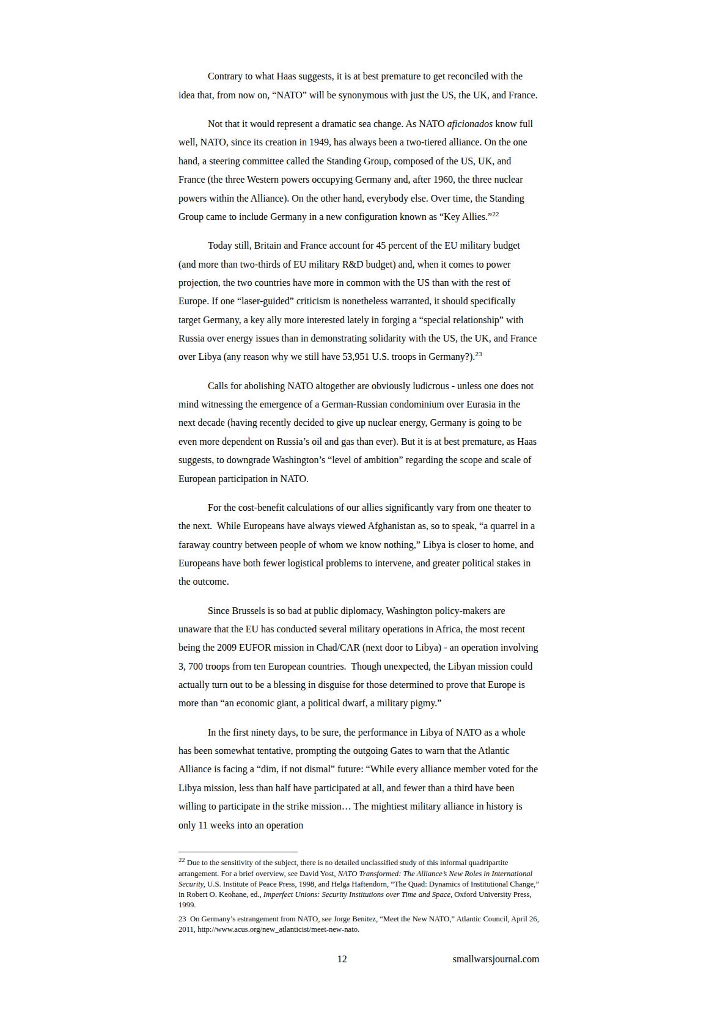Contrary to what Haas suggests, it is at best premature to get reconciled with the idea that, from now on, “NATO” will be synonymous with just the US, the UK, and France.
Not that it would represent a dramatic sea change. As NATO aficionados know full well, NATO, since its creation in 1949, has always been a two-tiered alliance. On the one hand, a steering committee called the Standing Group, composed of the US, UK, and France (the three Western powers occupying Germany and, after 1960, the three nuclear powers within the Alliance). On the other hand, everybody else. Over time, the Standing Group came to include Germany in a new configuration known as “Key Allies.”22
Today still, Britain and France account for 45 percent of the EU military budget (and more than two-thirds of EU military R&D budget) and, when it comes to power projection, the two countries have more in common with the US than with the rest of Europe. If one “laser-guided” criticism is nonetheless warranted, it should specifically target Germany, a key ally more interested lately in forging a “special relationship” with Russia over energy issues than in demonstrating solidarity with the US, the UK, and France over Libya (any reason why we still have 53,951 U.S. troops in Germany?).23
Calls for abolishing NATO altogether are obviously ludicrous - unless one does not mind witnessing the emergence of a German-Russian condominium over Eurasia in the next decade (having recently decided to give up nuclear energy, Germany is going to be even more dependent on Russia’s oil and gas than ever). But it is at best premature, as Haas suggests, to downgrade Washington’s “level of ambition” regarding the scope and scale of European participation in NATO.
For the cost-benefit calculations of our allies significantly vary from one theater to the next. While Europeans have always viewed Afghanistan as, so to speak, “a quarrel in a faraway country between people of whom we know nothing,” Libya is closer to home, and Europeans have both fewer logistical problems to intervene, and greater political stakes in the outcome.
Since Brussels is so bad at public diplomacy, Washington policy-makers are unaware that the EU has conducted several military operations in Africa, the most recent being the 2009 EUFOR mission in Chad/CAR (next door to Libya) - an operation involving 3, 700 troops from ten European countries. Though unexpected, the Libyan mission could actually turn out to be a blessing in disguise for those determined to prove that Europe is more than “an economic giant, a political dwarf, a military pigmy.”
In the first ninety days, to be sure, the performance in Libya of NATO as a whole has been somewhat tentative, prompting the outgoing Gates to warn that the Atlantic Alliance is facing a “dim, if not dismal” future: “While every alliance member voted for the Libya mission, less than half have participated at all, and fewer than a third have been willing to participate in the strike mission… The mightiest military alliance in history is only 11 weeks into an operation
22 Due to the sensitivity of the subject, there is no detailed unclassified study of this informal quadripartite arrangement. For a brief overview, see David Yost, NATO Transformed: The Alliance’s New Roles in International Security, U.S. Institute of Peace Press, 1998, and Helga Haftendorn, “The Quad: Dynamics of Institutional Change,” in Robert O. Keohane, ed., Imperfect Unions: Security Institutions over Time and Space, Oxford University Press, 1999.
23 On Germany’s estrangement from NATO, see Jorge Benitez, “Meet the New NATO,” Atlantic Council, April 26, 2011, http://www.acus.org/new_atlanticist/meet-new-nato.
12 smallwarsjournal.com